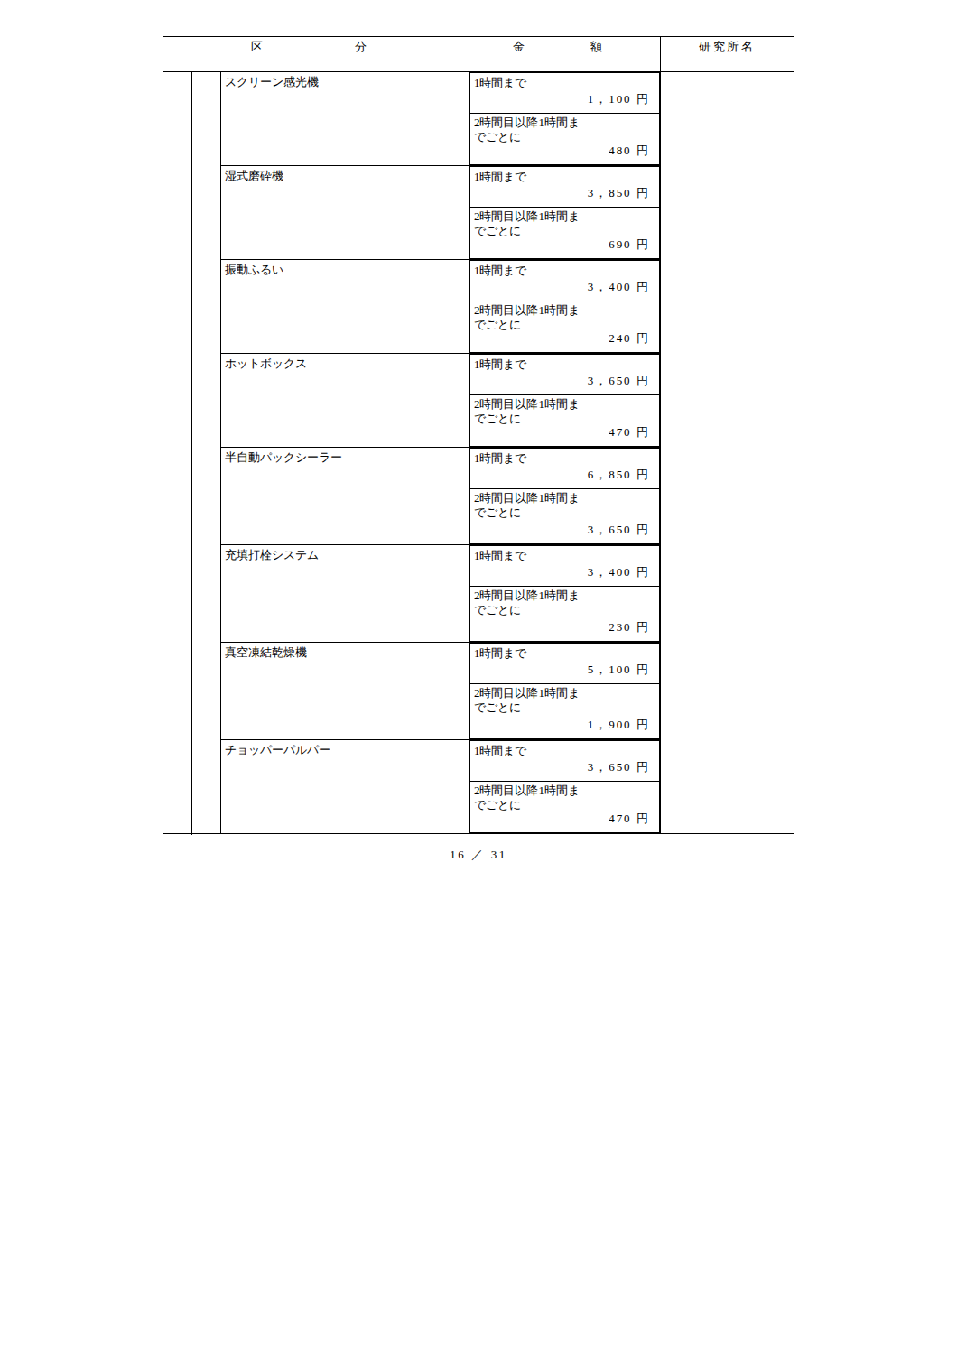| 区 分 | 金 額 | 研究所名 |
| --- | --- | --- |
| | | スクリーン感光機 | / 1時間まで 1，100 円 / / 2時間目以降1時間ま でごとに 480 円 / | |
| 湿式磨砕機 | / 1時間まで 3，850 円 / / 2時間目以降1時間ま でごとに 690 円 / |
| 振動ふるい | / 1時間まで 3，400 円 / / 2時間目以降1時間ま でごとに 240 円 / |
| ホットボックス | / 1時間まで 3，650 円 / / 2時間目以降1時間ま でごとに 470 円 / |
| 半自動パックシーラー | / 1時間まで 6，850 円 / / 2時間目以降1時間ま でごとに 3，650 円 / |
| 充填打栓システム | / 1時間まで 3，400 円 / / 2時間目以降1時間ま でごとに 230 円 / |
| 真空凍結乾燥機 | / 1時間まで 5，100 円 / / 2時間目以降1時間ま でごとに 1，900 円 / |
| チョッパーパルパー | / 1時間まで 3，650 円 / / 2時間目以降1時間ま でごとに 470 円 / |
16 ／ 31